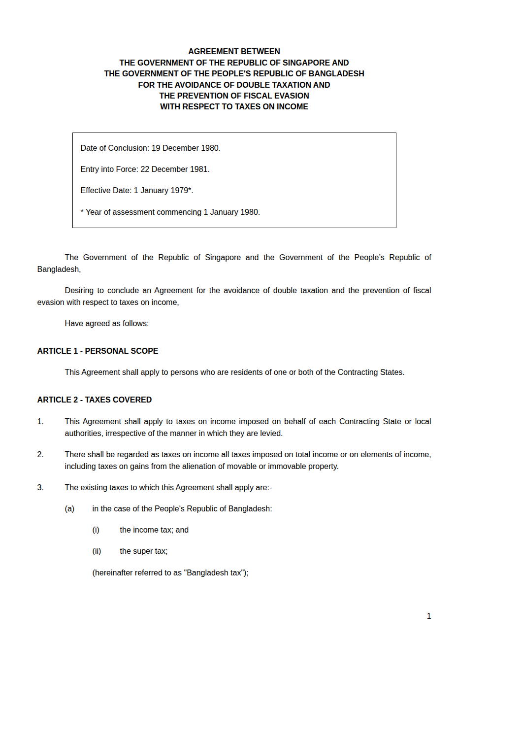Agreement between
the Government of the Republic of Singapore and
the Government of the People's Republic of Bangladesh
for the Avoidance of Double Taxation and
the Prevention of Fiscal Evasion
with Respect to Taxes on Income
Date of Conclusion: 19 December 1980.
Entry into Force: 22 December 1981.
Effective Date: 1 January 1979*.
* Year of assessment commencing 1 January 1980.
The Government of the Republic of Singapore and the Government of the People’s Republic of Bangladesh,
Desiring to conclude an Agreement for the avoidance of double taxation and the prevention of fiscal evasion with respect to taxes on income,
Have agreed as follows:
ARTICLE 1 - PERSONAL SCOPE
This Agreement shall apply to persons who are residents of one or both of the Contracting States.
ARTICLE 2 - TAXES COVERED
1.
This Agreement shall apply to taxes on income imposed on behalf of each Contracting State or local authorities, irrespective of the manner in which they are levied.
2.
There shall be regarded as taxes on income all taxes imposed on total income or on elements of income, including taxes on gains from the alienation of movable or immovable property.
3.
The existing taxes to which this Agreement shall apply are:-
(a)
in the case of the People's Republic of Bangladesh:
(i)
the income tax; and
(ii)
the super tax;
(hereinafter referred to as "Bangladesh tax");
1